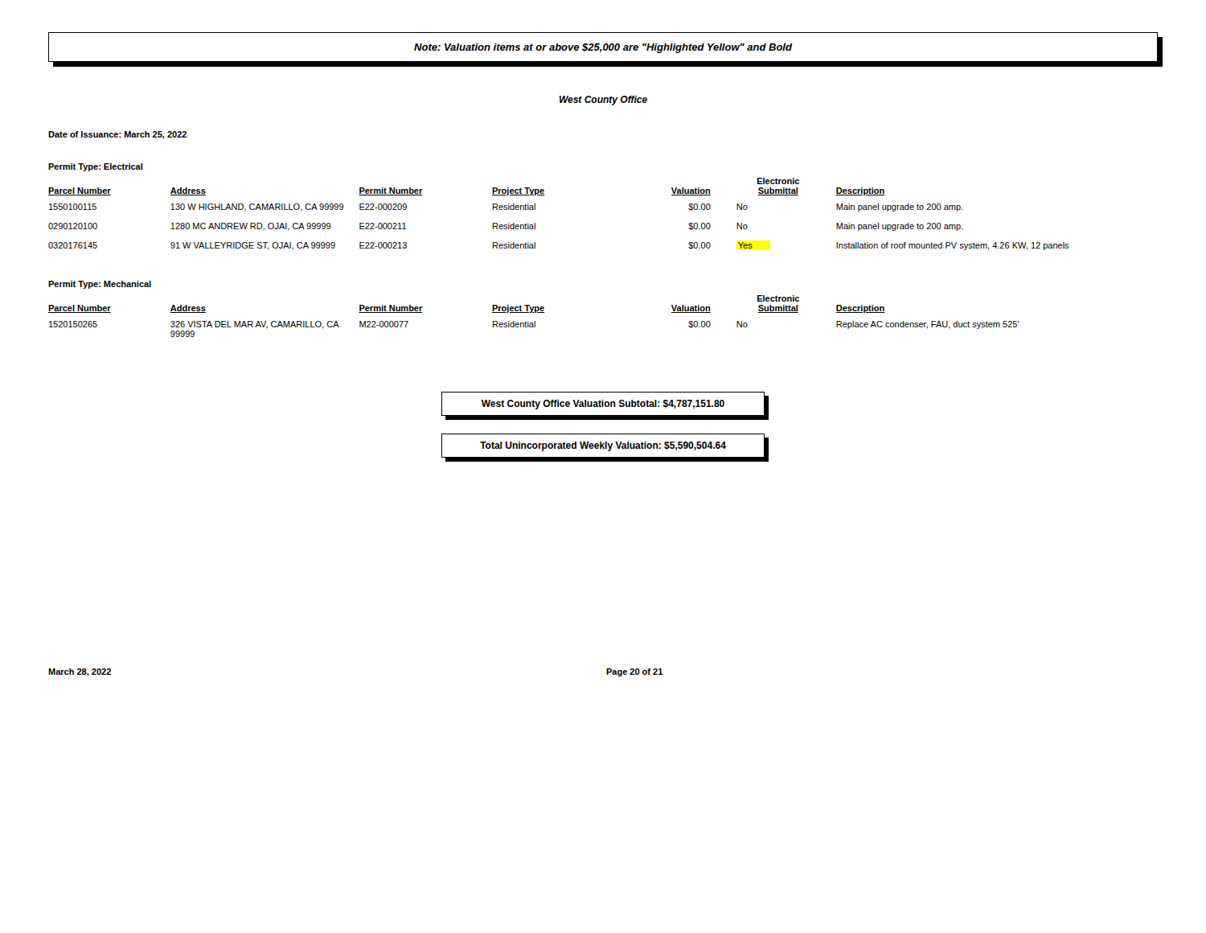Note: Valuation items at or above $25,000 are "Highlighted Yellow" and Bold
West County Office
Date of Issuance: March 25, 2022
Permit Type: Electrical
| Parcel Number | Address | Permit Number | Project Type | Valuation | Electronic Submittal | Description |
| --- | --- | --- | --- | --- | --- | --- |
| 1550100115 | 130 W HIGHLAND, CAMARILLO, CA 99999 | E22-000209 | Residential | $0.00 | No | Main panel upgrade to 200 amp. |
| 0290120100 | 1280 MC ANDREW RD, OJAI, CA 99999 | E22-000211 | Residential | $0.00 | No | Main panel upgrade to 200 amp. |
| 0320176145 | 91 W VALLEYRIDGE ST, OJAI, CA 99999 | E22-000213 | Residential | $0.00 | Yes | Installation of roof mounted PV system, 4.26 KW, 12 panels |
Permit Type: Mechanical
| Parcel Number | Address | Permit Number | Project Type | Valuation | Electronic Submittal | Description |
| --- | --- | --- | --- | --- | --- | --- |
| 1520150265 | 326 VISTA DEL MAR AV, CAMARILLO, CA 99999 | M22-000077 | Residential | $0.00 | No | Replace AC condenser, FAU, duct system 525' |
West County Office Valuation Subtotal: $4,787,151.80
Total Unincorporated Weekly Valuation: $5,590,504.64
March 28, 2022 Page 20 of 21